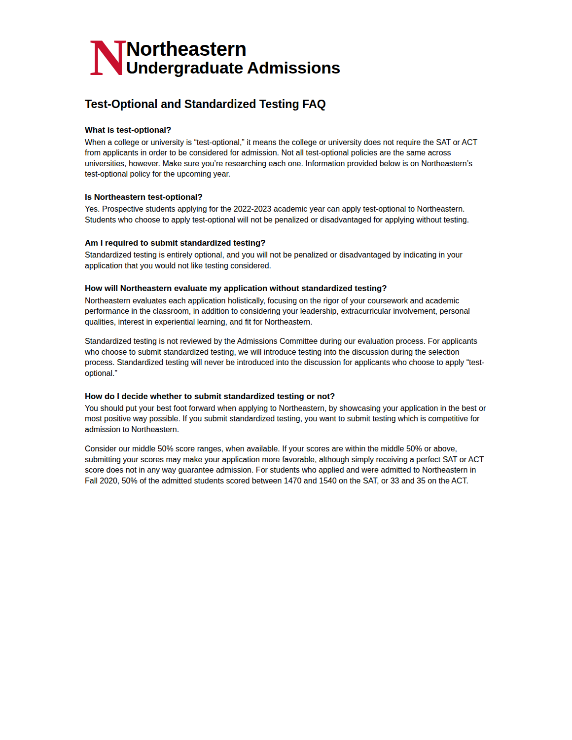N
Northeastern Undergraduate Admissions
Test-Optional and Standardized Testing FAQ
What is test-optional?
When a college or university is “test-optional,” it means the college or university does not require the SAT or ACT from applicants in order to be considered for admission. Not all test-optional policies are the same across universities, however. Make sure you’re researching each one. Information provided below is on Northeastern’s test-optional policy for the upcoming year.
Is Northeastern test-optional?
Yes. Prospective students applying for the 2022-2023 academic year can apply test-optional to Northeastern. Students who choose to apply test-optional will not be penalized or disadvantaged for applying without testing.
Am I required to submit standardized testing?
Standardized testing is entirely optional, and you will not be penalized or disadvantaged by indicating in your application that you would not like testing considered.
How will Northeastern evaluate my application without standardized testing?
Northeastern evaluates each application holistically, focusing on the rigor of your coursework and academic performance in the classroom, in addition to considering your leadership, extracurricular involvement, personal qualities, interest in experiential learning, and fit for Northeastern.
Standardized testing is not reviewed by the Admissions Committee during our evaluation process. For applicants who choose to submit standardized testing, we will introduce testing into the discussion during the selection process. Standardized testing will never be introduced into the discussion for applicants who choose to apply “test-optional.”
How do I decide whether to submit standardized testing or not?
You should put your best foot forward when applying to Northeastern, by showcasing your application in the best or most positive way possible. If you submit standardized testing, you want to submit testing which is competitive for admission to Northeastern.
Consider our middle 50% score ranges, when available. If your scores are within the middle 50% or above, submitting your scores may make your application more favorable, although simply receiving a perfect SAT or ACT score does not in any way guarantee admission. For students who applied and were admitted to Northeastern in Fall 2020, 50% of the admitted students scored between 1470 and 1540 on the SAT, or 33 and 35 on the ACT.